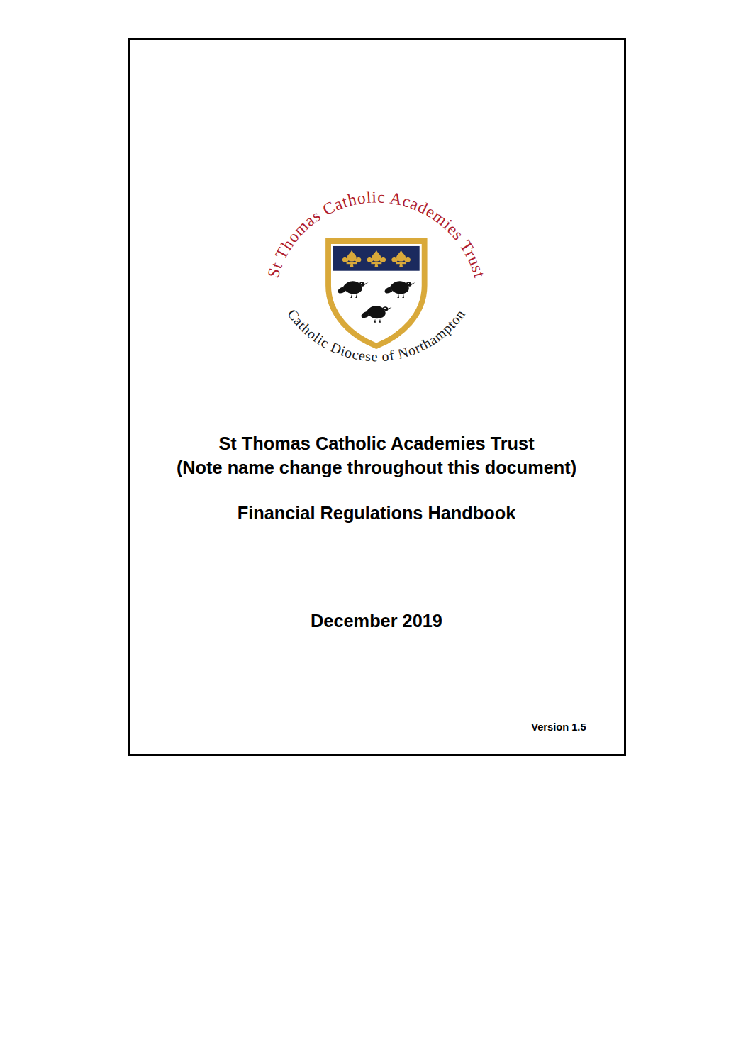St Thomas Catholic Academies Trust Catholic Diocese of Northampton
St Thomas Catholic Academies Trust
(Note name change throughout this document)
Financial Regulations Handbook
December 2019
Version 1.5